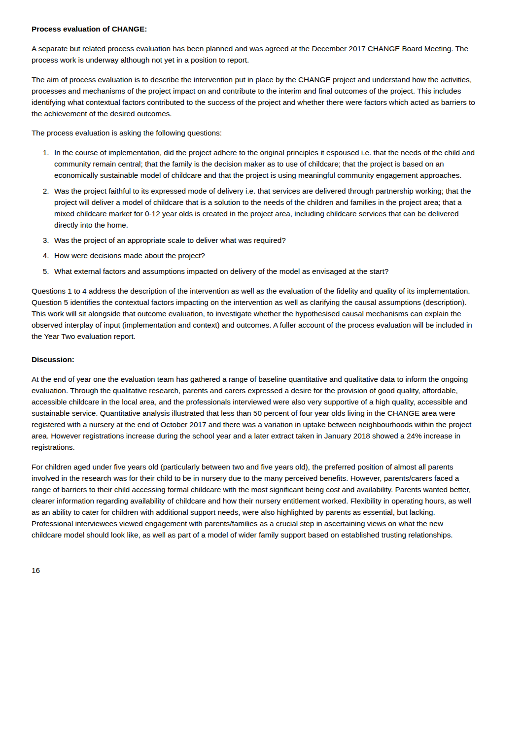Process evaluation of CHANGE:
A separate but related process evaluation has been planned and was agreed at the December 2017 CHANGE Board Meeting. The process work is underway although not yet in a position to report.
The aim of process evaluation is to describe the intervention put in place by the CHANGE project and understand how the activities, processes and mechanisms of the project impact on and contribute to the interim and final outcomes of the project. This includes identifying what contextual factors contributed to the success of the project and whether there were factors which acted as barriers to the achievement of the desired outcomes.
The process evaluation is asking the following questions:
In the course of implementation, did the project adhere to the original principles it espoused i.e. that the needs of the child and community remain central; that the family is the decision maker as to use of childcare; that the project is based on an economically sustainable model of childcare and that the project is using meaningful community engagement approaches.
Was the project faithful to its expressed mode of delivery i.e. that services are delivered through partnership working; that the project will deliver a model of childcare that is a solution to the needs of the children and families in the project area; that a mixed childcare market for 0-12 year olds is created in the project area, including childcare services that can be delivered directly into the home.
Was the project of an appropriate scale to deliver what was required?
How were decisions made about the project?
What external factors and assumptions impacted on delivery of the model as envisaged at the start?
Questions 1 to 4 address the description of the intervention as well as the evaluation of the fidelity and quality of its implementation. Question 5 identifies the contextual factors impacting on the intervention as well as clarifying the causal assumptions (description). This work will sit alongside that outcome evaluation, to investigate whether the hypothesised causal mechanisms can explain the observed interplay of input (implementation and context) and outcomes. A fuller account of the process evaluation will be included in the Year Two evaluation report.
Discussion:
At the end of year one the evaluation team has gathered a range of baseline quantitative and qualitative data to inform the ongoing evaluation. Through the qualitative research, parents and carers expressed a desire for the provision of good quality, affordable, accessible childcare in the local area, and the professionals interviewed were also very supportive of a high quality, accessible and sustainable service. Quantitative analysis illustrated that less than 50 percent of four year olds living in the CHANGE area were registered with a nursery at the end of October 2017 and there was a variation in uptake between neighbourhoods within the project area. However registrations increase during the school year and a later extract taken in January 2018 showed a 24% increase in registrations.
For children aged under five years old (particularly between two and five years old), the preferred position of almost all parents involved in the research was for their child to be in nursery due to the many perceived benefits. However, parents/carers faced a range of barriers to their child accessing formal childcare with the most significant being cost and availability. Parents wanted better, clearer information regarding availability of childcare and how their nursery entitlement worked. Flexibility in operating hours, as well as an ability to cater for children with additional support needs, were also highlighted by parents as essential, but lacking. Professional interviewees viewed engagement with parents/families as a crucial step in ascertaining views on what the new childcare model should look like, as well as part of a model of wider family support based on established trusting relationships.
16